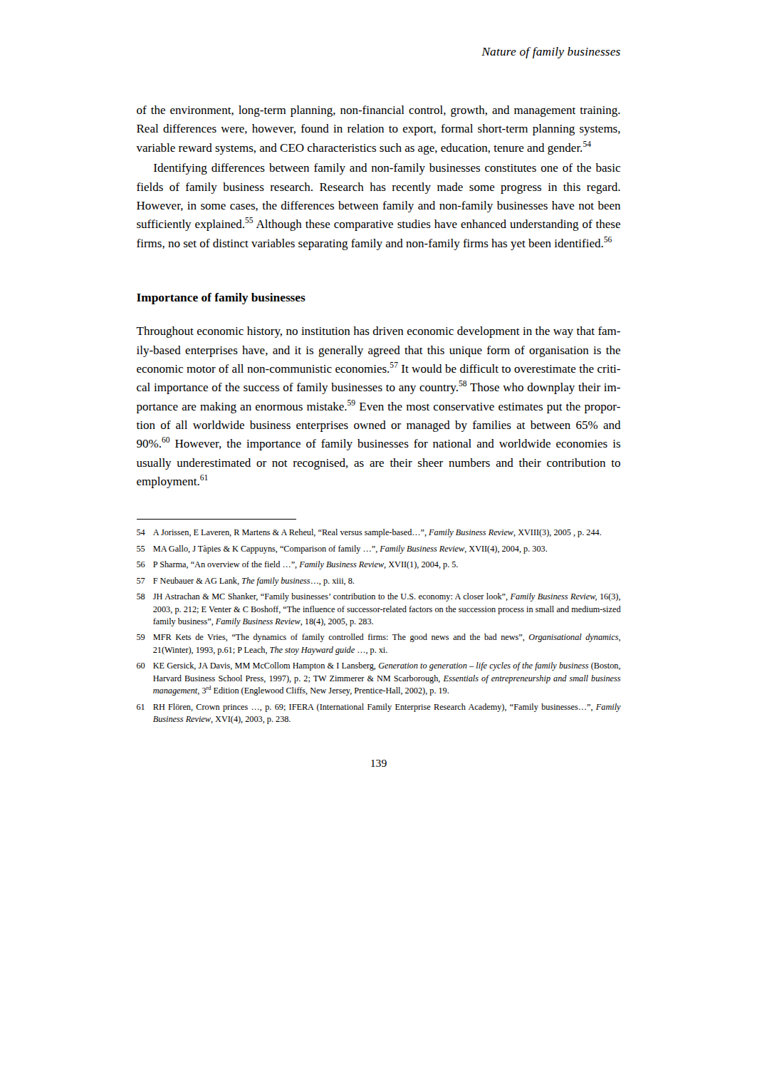Nature of family businesses
of the environment, long-term planning, non-financial control, growth, and management training. Real differences were, however, found in relation to export, formal short-term planning systems, variable reward systems, and CEO characteristics such as age, education, tenure and gender.54
Identifying differences between family and non-family businesses constitutes one of the basic fields of family business research. Research has recently made some progress in this regard. However, in some cases, the differences between family and non-family businesses have not been sufficiently explained.55 Although these comparative studies have enhanced understanding of these firms, no set of distinct variables separating family and non-family firms has yet been identified.56
Importance of family businesses
Throughout economic history, no institution has driven economic development in the way that family-based enterprises have, and it is generally agreed that this unique form of organisation is the economic motor of all non-communistic economies.57 It would be difficult to overestimate the critical importance of the success of family businesses to any country.58 Those who downplay their importance are making an enormous mistake.59 Even the most conservative estimates put the proportion of all worldwide business enterprises owned or managed by families at between 65% and 90%.60 However, the importance of family businesses for national and worldwide economies is usually underestimated or not recognised, as are their sheer numbers and their contribution to employment.61
54 A Jorissen, E Laveren, R Martens & A Reheul, “Real versus sample-based…”, Family Business Review, XVIII(3), 2005 , p. 244.
55 MA Gallo, J Tàpies & K Cappuyns, “Comparison of family …”, Family Business Review, XVII(4), 2004, p. 303.
56 P Sharma, “An overview of the field …”, Family Business Review, XVII(1), 2004, p. 5.
57 F Neubauer & AG Lank, The family business…, p. xiii, 8.
58 JH Astrachan & MC Shanker, “Family businesses’ contribution to the U.S. economy: A closer look”, Family Business Review, 16(3), 2003, p. 212; E Venter & C Boshoff, “The influence of successor-related factors on the succession process in small and medium-sized family business”, Family Business Review, 18(4), 2005, p. 283.
59 MFR Kets de Vries, “The dynamics of family controlled firms: The good news and the bad news”, Organisational dynamics, 21(Winter), 1993, p.61; P Leach, The stoy Hayward guide …, p. xi.
60 KE Gersick, JA Davis, MM McCollom Hampton & I Lansberg, Generation to generation – life cycles of the family business (Boston, Harvard Business School Press, 1997), p. 2; TW Zimmerer & NM Scarborough, Essentials of entrepreneurship and small business management, 3rd Edition (Englewood Cliffs, New Jersey, Prentice-Hall, 2002), p. 19.
61 RH Flören, Crown princes …, p. 69; IFERA (International Family Enterprise Research Academy), “Family businesses…”, Family Business Review, XVI(4), 2003, p. 238.
139